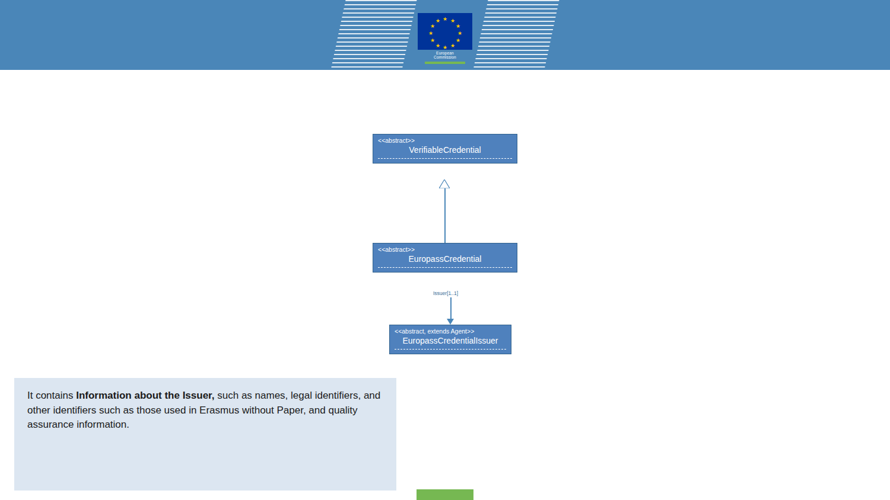★ ★ ★ ★ ★ ★ ★ ★ ★ ★ ★ ★
European
Commission
<<abstract>> VerifiableCredential
<<abstract>> EuropassCredential
Issuer[1..1]
<<abstract, extends Agent>> EuropassCredentialIssuer
It contains Information about the Issuer, such as names, legal identifiers, and other identifiers such as those used in Erasmus without Paper, and quality assurance information.